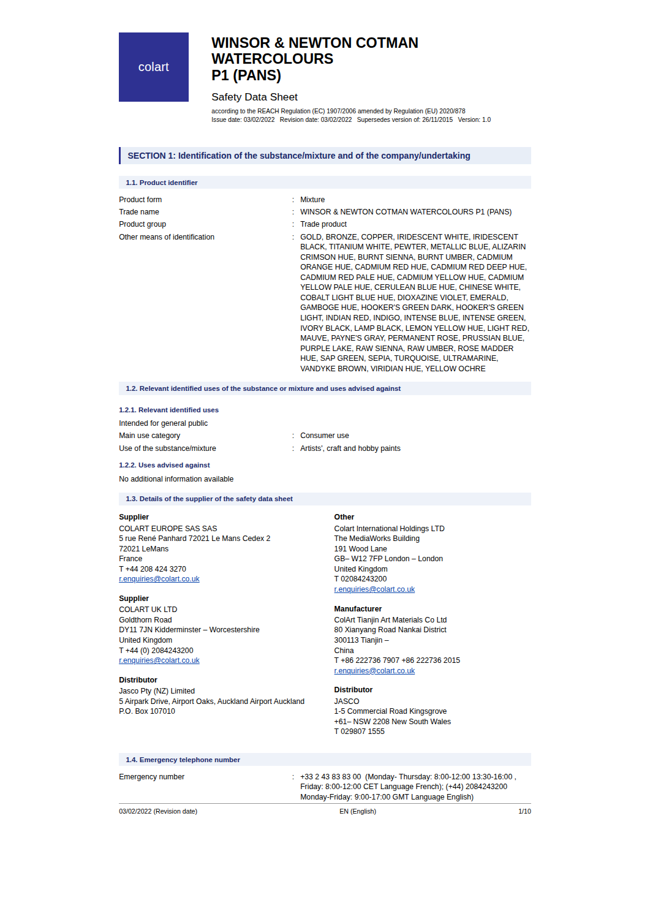colart
WINSOR & NEWTON COTMAN WATERCOLOURS
P1 (PANS)
Safety Data Sheet
according to the REACH Regulation (EC) 1907/2006 amended by Regulation (EU) 2020/878
Issue date: 03/02/2022 Revision date: 03/02/2022 Supersedes version of: 26/11/2015 Version: 1.0
SECTION 1: Identification of the substance/mixture and of the company/undertaking
1.1. Product identifier
| Product form | : | Mixture |
| Trade name | : | WINSOR & NEWTON COTMAN WATERCOLOURS P1 (PANS) |
| Product group | : | Trade product |
| Other means of identification | : | GOLD, BRONZE, COPPER, IRIDESCENT WHITE, IRIDESCENT BLACK, TITANIUM WHITE, PEWTER, METALLIC BLUE, ALIZARIN CRIMSON HUE, BURNT SIENNA, BURNT UMBER, CADMIUM ORANGE HUE, CADMIUM RED HUE, CADMIUM RED DEEP HUE, CADMIUM RED PALE HUE, CADMIUM YELLOW HUE, CADMIUM YELLOW PALE HUE, CERULEAN BLUE HUE, CHINESE WHITE, COBALT LIGHT BLUE HUE, DIOXAZINE VIOLET, EMERALD, GAMBOGE HUE, HOOKER'S GREEN DARK, HOOKER'S GREEN LIGHT, INDIAN RED, INDIGO, INTENSE BLUE, INTENSE GREEN, IVORY BLACK, LAMP BLACK, LEMON YELLOW HUE, LIGHT RED, MAUVE, PAYNE'S GRAY, PERMANENT ROSE, PRUSSIAN BLUE, PURPLE LAKE, RAW SIENNA, RAW UMBER, ROSE MADDER HUE, SAP GREEN, SEPIA, TURQUOISE, ULTRAMARINE, VANDYKE BROWN, VIRIDIAN HUE, YELLOW OCHRE |
1.2. Relevant identified uses of the substance or mixture and uses advised against
1.2.1. Relevant identified uses
| Intended for general public | | |
| Main use category | : | Consumer use |
| Use of the substance/mixture | : | Artists', craft and hobby paints |
1.2.2. Uses advised against
No additional information available
1.3. Details of the supplier of the safety data sheet
Supplier COLART EUROPE SAS SAS
5 rue René Panhard 72021 Le Mans Cedex 2
72021 LeMans
France
T +44 208 424 3270
r.enquiries@colart.co.uk
Supplier COLART UK LTD
Goldthorn Road
DY11 7JN Kidderminster – Worcestershire
United Kingdom
T +44 (0) 2084243200
r.enquiries@colart.co.uk
Distributor Jasco Pty (NZ) Limited
5 Airpark Drive, Airport Oaks, Auckland Airport Auckland
P.O. Box 107010
Other Colart International Holdings LTD
The MediaWorks Building
191 Wood Lane
GB– W12 7FP London – London
United Kingdom
T 02084243200
r.enquiries@colart.co.uk
Manufacturer ColArt Tianjin Art Materials Co Ltd
80 Xianyang Road Nankai District
300113 Tianjin –
China
T +86 222736 7907 +86 222736 2015
r.enquiries@colart.co.uk
Distributor JASCO
1-5 Commercial Road Kingsgrove
+61– NSW 2208 New South Wales
T 029807 1555
1.4. Emergency telephone number
| Emergency number | : | +33 2 43 83 83 00 (Monday- Thursday: 8:00-12:00 13:30-16:00 , Friday: 8:00-12:00 CET Language French); (+44) 2084243200 Monday-Friday: 9:00-17:00 GMT Language English) |
03/02/2022 (Revision date)
EN (English)
1/10